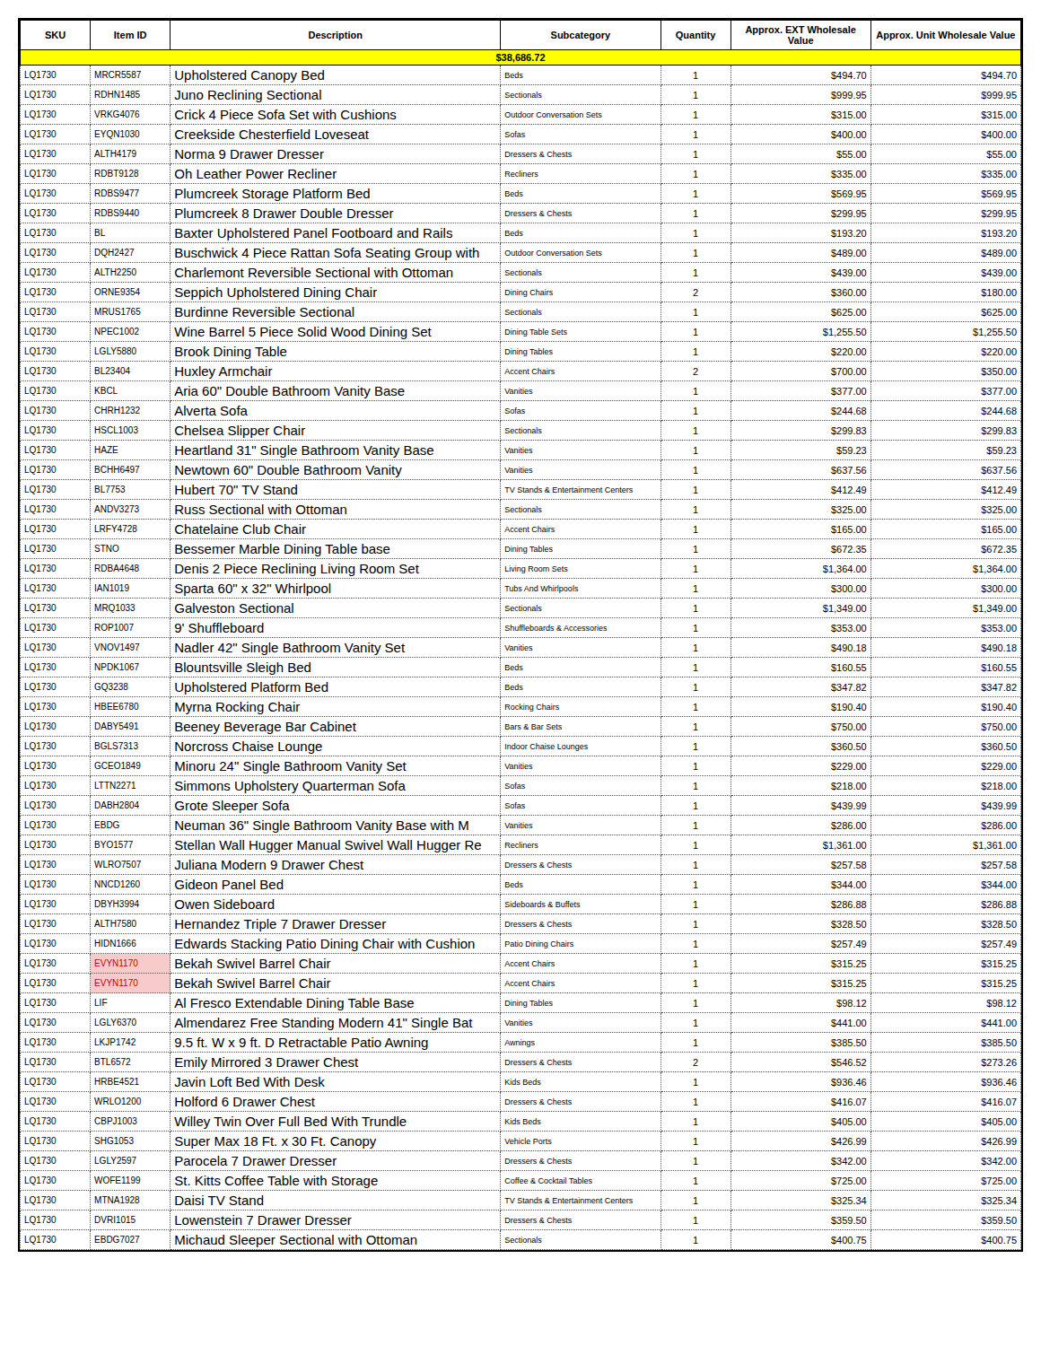| SKU | Item ID | Description | Subcategory | Quantity | Approx. EXT Wholesale Value | Approx. Unit Wholesale Value |
| --- | --- | --- | --- | --- | --- | --- |
| $38,686.72 |
| LQ1730 | MRCR5587 | Upholstered Canopy Bed | Beds | 1 | $494.70 | $494.70 |
| LQ1730 | RDHN1485 | Juno Reclining Sectional | Sectionals | 1 | $999.95 | $999.95 |
| LQ1730 | VRKG4076 | Crick 4 Piece Sofa Set with Cushions | Outdoor Conversation Sets | 1 | $315.00 | $315.00 |
| LQ1730 | EYQN1030 | Creekside Chesterfield Loveseat | Sofas | 1 | $400.00 | $400.00 |
| LQ1730 | ALTH4179 | Norma 9 Drawer Dresser | Dressers & Chests | 1 | $55.00 | $55.00 |
| LQ1730 | RDBT9128 | Oh Leather Power Recliner | Recliners | 1 | $335.00 | $335.00 |
| LQ1730 | RDBS9477 | Plumcreek Storage Platform Bed | Beds | 1 | $569.95 | $569.95 |
| LQ1730 | RDBS9440 | Plumcreek 8 Drawer Double Dresser | Dressers & Chests | 1 | $299.95 | $299.95 |
| LQ1730 | BL | Baxter Upholstered Panel Footboard and Rails | Beds | 1 | $193.20 | $193.20 |
| LQ1730 | DQH2427 | Buschwick 4 Piece Rattan Sofa Seating Group with | Outdoor Conversation Sets | 1 | $489.00 | $489.00 |
| LQ1730 | ALTH2250 | Charlemont Reversible Sectional with Ottoman | Sectionals | 1 | $439.00 | $439.00 |
| LQ1730 | ORNE9354 | Seppich Upholstered Dining Chair | Dining Chairs | 2 | $360.00 | $180.00 |
| LQ1730 | MRUS1765 | Burdinne Reversible Sectional | Sectionals | 1 | $625.00 | $625.00 |
| LQ1730 | NPEC1002 | Wine Barrel 5 Piece Solid Wood Dining Set | Dining Table Sets | 1 | $1,255.50 | $1,255.50 |
| LQ1730 | LGLY5880 | Brook Dining Table | Dining Tables | 1 | $220.00 | $220.00 |
| LQ1730 | BL23404 | Huxley Armchair | Accent Chairs | 2 | $700.00 | $350.00 |
| LQ1730 | KBCL | Aria 60" Double Bathroom Vanity Base | Vanities | 1 | $377.00 | $377.00 |
| LQ1730 | CHRH1232 | Alverta Sofa | Sofas | 1 | $244.68 | $244.68 |
| LQ1730 | HSCL1003 | Chelsea Slipper Chair | Sectionals | 1 | $299.83 | $299.83 |
| LQ1730 | HAZE | Heartland 31" Single Bathroom Vanity Base | Vanities | 1 | $59.23 | $59.23 |
| LQ1730 | BCHH6497 | Newtown 60" Double Bathroom Vanity | Vanities | 1 | $637.56 | $637.56 |
| LQ1730 | BL7753 | Hubert 70" TV Stand | TV Stands & Entertainment Centers | 1 | $412.49 | $412.49 |
| LQ1730 | ANDV3273 | Russ Sectional with Ottoman | Sectionals | 1 | $325.00 | $325.00 |
| LQ1730 | LRFY4728 | Chatelaine Club Chair | Accent Chairs | 1 | $165.00 | $165.00 |
| LQ1730 | STNO | Bessemer Marble Dining Table base | Dining Tables | 1 | $672.35 | $672.35 |
| LQ1730 | RDBA4648 | Denis 2 Piece Reclining Living Room Set | Living Room Sets | 1 | $1,364.00 | $1,364.00 |
| LQ1730 | IAN1019 | Sparta 60" x 32" Whirlpool | Tubs And Whirlpools | 1 | $300.00 | $300.00 |
| LQ1730 | MRQ1033 | Galveston Sectional | Sectionals | 1 | $1,349.00 | $1,349.00 |
| LQ1730 | ROP1007 | 9' Shuffleboard | Shuffleboards & Accessories | 1 | $353.00 | $353.00 |
| LQ1730 | VNOV1497 | Nadler 42" Single Bathroom Vanity Set | Vanities | 1 | $490.18 | $490.18 |
| LQ1730 | NPDK1067 | Blountsville Sleigh Bed | Beds | 1 | $160.55 | $160.55 |
| LQ1730 | GQ3238 | Upholstered Platform Bed | Beds | 1 | $347.82 | $347.82 |
| LQ1730 | HBEE6780 | Myrna Rocking Chair | Rocking Chairs | 1 | $190.40 | $190.40 |
| LQ1730 | DABY5491 | Beeney Beverage Bar Cabinet | Bars & Bar Sets | 1 | $750.00 | $750.00 |
| LQ1730 | BGLS7313 | Norcross Chaise Lounge | Indoor Chaise Lounges | 1 | $360.50 | $360.50 |
| LQ1730 | GCEO1849 | Minoru 24" Single Bathroom Vanity Set | Vanities | 1 | $229.00 | $229.00 |
| LQ1730 | LTTN2271 | Simmons Upholstery Quarterman Sofa | Sofas | 1 | $218.00 | $218.00 |
| LQ1730 | DABH2804 | Grote Sleeper Sofa | Sofas | 1 | $439.99 | $439.99 |
| LQ1730 | EBDG | Neuman 36" Single Bathroom Vanity Base with M | Vanities | 1 | $286.00 | $286.00 |
| LQ1730 | BYO1577 | Stellan Wall Hugger Manual Swivel Wall Hugger Re | Recliners | 1 | $1,361.00 | $1,361.00 |
| LQ1730 | WLRO7507 | Juliana Modern 9 Drawer Chest | Dressers & Chests | 1 | $257.58 | $257.58 |
| LQ1730 | NNCD1260 | Gideon Panel Bed | Beds | 1 | $344.00 | $344.00 |
| LQ1730 | DBYH3994 | Owen Sideboard | Sideboards & Buffets | 1 | $286.88 | $286.88 |
| LQ1730 | ALTH7580 | Hernandez Triple 7 Drawer Dresser | Dressers & Chests | 1 | $328.50 | $328.50 |
| LQ1730 | HIDN1666 | Edwards Stacking Patio Dining Chair with Cushion | Patio Dining Chairs | 1 | $257.49 | $257.49 |
| LQ1730 | EVYN1170 | Bekah Swivel Barrel Chair | Accent Chairs | 1 | $315.25 | $315.25 |
| LQ1730 | EVYN1170 | Bekah Swivel Barrel Chair | Accent Chairs | 1 | $315.25 | $315.25 |
| LQ1730 | LIF | Al Fresco Extendable Dining Table Base | Dining Tables | 1 | $98.12 | $98.12 |
| LQ1730 | LGLY6370 | Almendarez Free Standing Modern 41" Single Bat | Vanities | 1 | $441.00 | $441.00 |
| LQ1730 | LKJP1742 | 9.5 ft. W x 9 ft. D Retractable Patio Awning | Awnings | 1 | $385.50 | $385.50 |
| LQ1730 | BTL6572 | Emily Mirrored 3 Drawer Chest | Dressers & Chests | 2 | $546.52 | $273.26 |
| LQ1730 | HRBE4521 | Javin Loft Bed With Desk | Kids Beds | 1 | $936.46 | $936.46 |
| LQ1730 | WRLO1200 | Holford 6 Drawer Chest | Dressers & Chests | 1 | $416.07 | $416.07 |
| LQ1730 | CBPJ1003 | Willey Twin Over Full Bed With Trundle | Kids Beds | 1 | $405.00 | $405.00 |
| LQ1730 | SHG1053 | Super Max 18 Ft. x 30 Ft. Canopy | Vehicle Ports | 1 | $426.99 | $426.99 |
| LQ1730 | LGLY2597 | Parocela 7 Drawer Dresser | Dressers & Chests | 1 | $342.00 | $342.00 |
| LQ1730 | WOFE1199 | St. Kitts Coffee Table with Storage | Coffee & Cocktail Tables | 1 | $725.00 | $725.00 |
| LQ1730 | MTNA1928 | Daisi TV Stand | TV Stands & Entertainment Centers | 1 | $325.34 | $325.34 |
| LQ1730 | DVRI1015 | Lowenstein 7 Drawer Dresser | Dressers & Chests | 1 | $359.50 | $359.50 |
| LQ1730 | EBDG7027 | Michaud Sleeper Sectional with Ottoman | Sectionals | 1 | $400.75 | $400.75 |